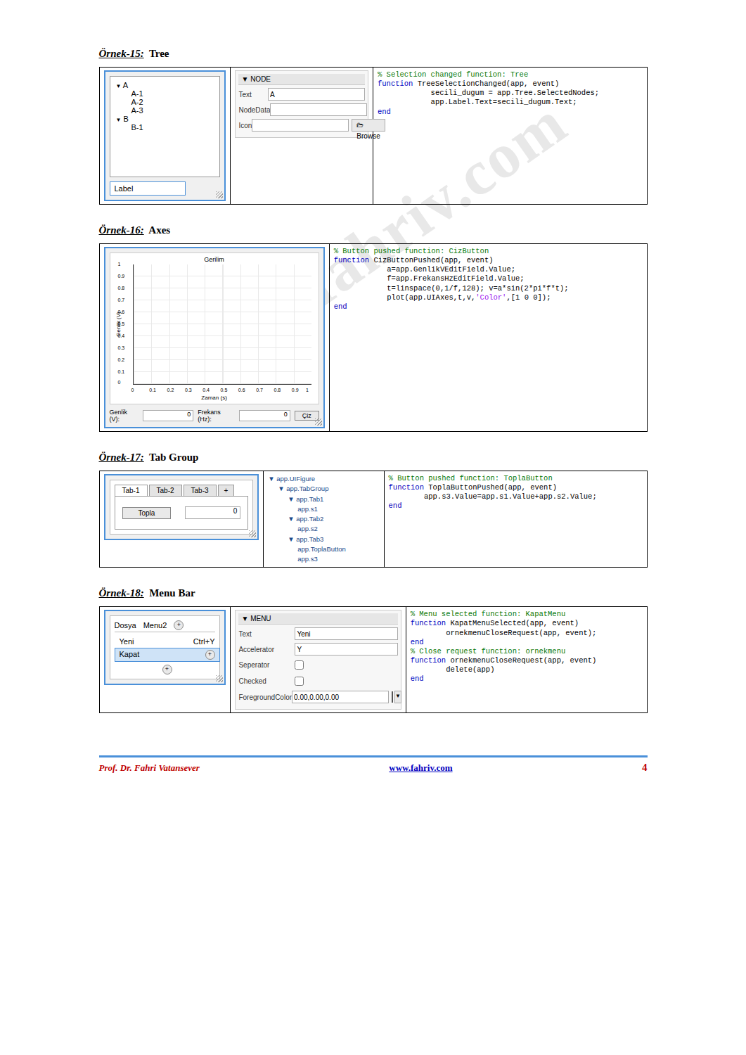www.fahriv.com
Örnek-15: Tree
| ▼ A A-1 A-2 A-3 ▼ B B-1 Label | ▼ NODE Text NodeData Icon 🗁 Browse | % Selection changed function: Tree function TreeSelectionChanged(app, event) secili_dugum = app.Tree.SelectedNodes; app.Label.Text=secili_dugum.Text; end |
Örnek-16: Axes
| Gerilim Genlik (V) 1 0.9 0.8 0.7 0.6 0.5 0.4 0.3 0.2 0.1 0 0 0.1 0.2 0.3 0.4 0.5 0.6 0.7 0.8 0.9 1 Zaman (s) Genlik (V): 0 Frekans (Hz): 0 Çiz | % Button pushed function: CizButton function CizButtonPushed(app, event) a=app.GenlikVEditField.Value; f=app.FrekansHzEditField.Value; t=linspace(0,1/f,128); v=a*sin(2*pi*f*t); plot(app.UIAxes,t,v, 'Color' ,[1 0 0]); end |
Örnek-17: Tab Group
| Tab-1 Tab-2 Tab-3 + Topla 0 | ▼ app.UIFigure ▼ app.TabGroup ▼ app.Tab1 app.s1 ▼ app.Tab2 app.s2 ▼ app.Tab3 app.ToplaButton app.s3 | % Button pushed function: ToplaButton function ToplaButtonPushed(app, event) app.s3.Value=app.s1.Value+app.s2.Value; end |
Örnek-18: Menu Bar
| Dosya Menu2 + Yeni Ctrl+Y Kapat + + | ▼ MENU Text Accelerator Seperator Checked ForegroundColor ▼ | % Menu selected function: KapatMenu function KapatMenuSelected(app, event) ornekmenuCloseRequest(app, event); end % Close request function: ornekmenu function ornekmenuCloseRequest(app, event) delete(app) end |
Prof. Dr. Fahri Vatansever www.fahriv.com 4